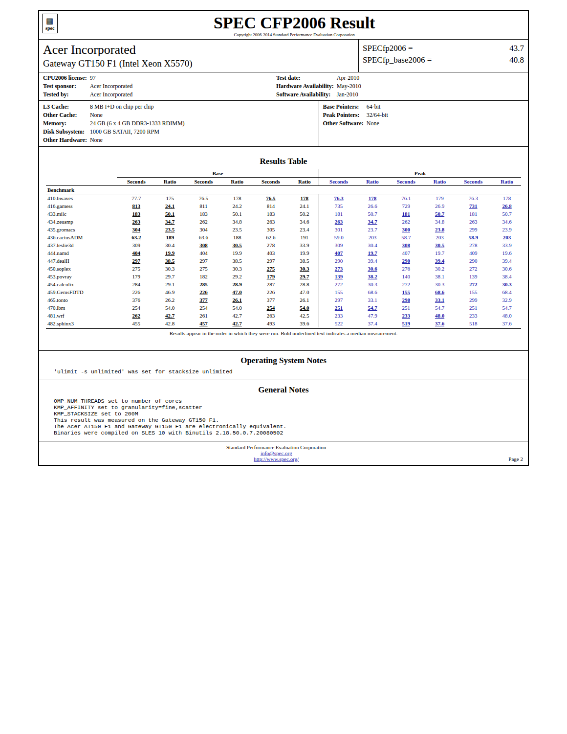▦
spec
SPEC CFP2006 Result
Copyright 2006-2014 Standard Performance Evaluation Corporation
Acer Incorporated
Gateway GT150 F1 (Intel Xeon X5570)
SPECfp2006 =43.7
SPECfp_base2006 =40.8
| CPU2006 license: | 97 |
| Test sponsor: | Acer Incorporated |
| Tested by: | Acer Incorporated |
| Test date: | Apr-2010 |
| Hardware Availability: | May-2010 |
| Software Availability: | Jan-2010 |
| L3 Cache: | 8 MB I+D on chip per chip |
| Other Cache: | None |
| Memory: | 24 GB (6 x 4 GB DDR3-1333 RDIMM) |
| Disk Subsystem: | 1000 GB SATAII, 7200 RPM |
| Other Hardware: | None |
| Base Pointers: | 64-bit |
| Peak Pointers: | 32/64-bit |
| Other Software: | None |
Results Table
| | Base | Peak |
| --- | --- | --- |
| Seconds | Ratio | Seconds | Ratio | Seconds | Ratio | Seconds | Ratio | Seconds | Ratio | Seconds | Ratio |
| Benchmark | |
| 410.bwaves | 77.7 | 175 | 76.5 | 178 | 76.5 | 178 | 76.3 | 178 | 76.1 | 179 | 76.3 | 178 |
| 416.gamess | 813 | 24.1 | 811 | 24.2 | 814 | 24.1 | 735 | 26.6 | 729 | 26.9 | 731 | 26.8 |
| 433.milc | 183 | 50.1 | 183 | 50.1 | 183 | 50.2 | 181 | 50.7 | 181 | 50.7 | 181 | 50.7 |
| 434.zeusmp | 263 | 34.7 | 262 | 34.8 | 263 | 34.6 | 263 | 34.7 | 262 | 34.8 | 263 | 34.6 |
| 435.gromacs | 304 | 23.5 | 304 | 23.5 | 305 | 23.4 | 301 | 23.7 | 300 | 23.8 | 299 | 23.9 |
| 436.cactusADM | 63.2 | 189 | 63.6 | 188 | 62.6 | 191 | 59.0 | 203 | 58.7 | 203 | 58.9 | 203 |
| 437.leslie3d | 309 | 30.4 | 308 | 30.5 | 278 | 33.9 | 309 | 30.4 | 308 | 30.5 | 278 | 33.9 |
| 444.namd | 404 | 19.9 | 404 | 19.9 | 403 | 19.9 | 407 | 19.7 | 407 | 19.7 | 409 | 19.6 |
| 447.dealII | 297 | 38.5 | 297 | 38.5 | 297 | 38.5 | 290 | 39.4 | 290 | 39.4 | 290 | 39.4 |
| 450.soplex | 275 | 30.3 | 275 | 30.3 | 275 | 30.3 | 273 | 30.6 | 276 | 30.2 | 272 | 30.6 |
| 453.povray | 179 | 29.7 | 182 | 29.2 | 179 | 29.7 | 139 | 38.2 | 140 | 38.1 | 139 | 38.4 |
| 454.calculix | 284 | 29.1 | 285 | 28.9 | 287 | 28.8 | 272 | 30.3 | 272 | 30.3 | 272 | 30.3 |
| 459.GemsFDTD | 226 | 46.9 | 226 | 47.0 | 226 | 47.0 | 155 | 68.6 | 155 | 68.6 | 155 | 68.4 |
| 465.tonto | 376 | 26.2 | 377 | 26.1 | 377 | 26.1 | 297 | 33.1 | 298 | 33.1 | 299 | 32.9 |
| 470.lbm | 254 | 54.0 | 254 | 54.0 | 254 | 54.0 | 251 | 54.7 | 251 | 54.7 | 251 | 54.7 |
| 481.wrf | 262 | 42.7 | 261 | 42.7 | 263 | 42.5 | 233 | 47.9 | 233 | 48.0 | 233 | 48.0 |
| 482.sphinx3 | 455 | 42.8 | 457 | 42.7 | 493 | 39.6 | 522 | 37.4 | 519 | 37.6 | 518 | 37.6 |
Results appear in the order in which they were run. Bold underlined text indicates a median measurement.
Operating System Notes
'ulimit -s unlimited' was set for stacksize unlimited
General Notes
OMP_NUM_THREADS set to number of cores
KMP_AFFINITY set to granularity=fine,scatter
KMP_STACKSIZE set to 200M
This result was measured on the Gateway GT150 F1.
The Acer AT150 F1 and Gateway GT150 F1 are electronically equivalent.
Binaries were compiled on SLES 10 with Binutils 2.18.50.0.7.20080502
Standard Performance Evaluation Corporation
info@spec.org
http://www.spec.org/
Page 2